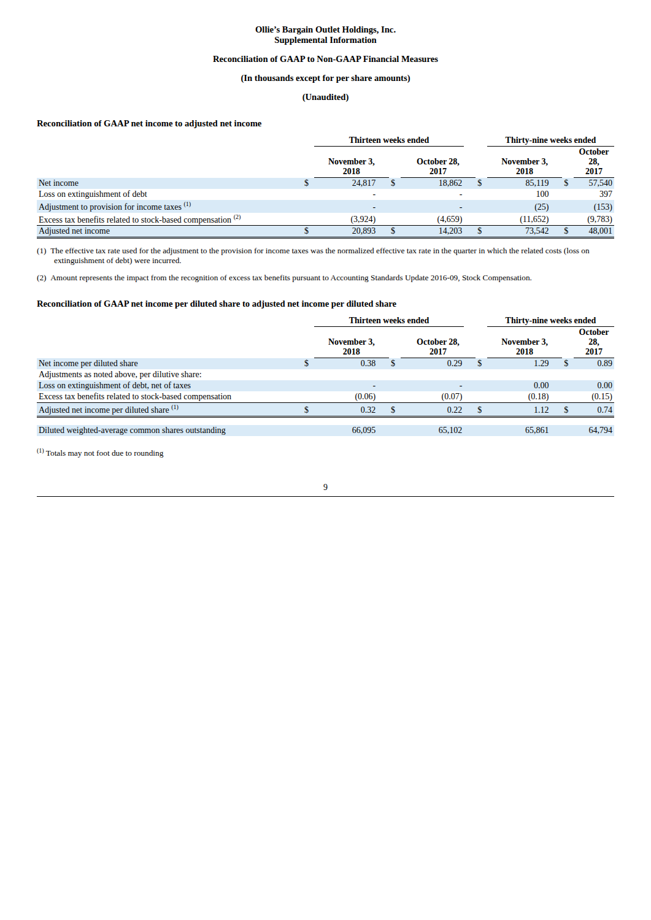Ollie’s Bargain Outlet Holdings, Inc.
Supplemental Information
Reconciliation of GAAP to Non-GAAP Financial Measures
(In thousands except for per share amounts)
(Unaudited)
Reconciliation of GAAP net income to adjusted net income
| | | Thirteen weeks ended | | | Thirty-nine weeks ended |
| | | November 3, 2018 | | October 28, 2017 | | November 3, 2018 | | October 28, 2017 |
| Net income | $ | 24,817 | | $ | 18,862 | | $ | 85,119 | | $ | 57,540 |
| Loss on extinguishment of debt | | - | | | - | | | 100 | | | 397 |
| Adjustment to provision for income taxes (1) | | - | | | - | | | (25) | | | (153) |
| Excess tax benefits related to stock-based compensation (2) | | (3,924) | | | (4,659) | | | (11,652) | | | (9,783) |
| Adjusted net income | $ | 20,893 | | $ | 14,203 | | $ | 73,542 | | $ | 48,001 |
(1) The effective tax rate used for the adjustment to the provision for income taxes was the normalized effective tax rate in the quarter in which the related costs (loss on extinguishment of debt) were incurred.
(2) Amount represents the impact from the recognition of excess tax benefits pursuant to Accounting Standards Update 2016-09, Stock Compensation.
Reconciliation of GAAP net income per diluted share to adjusted net income per diluted share
| | | Thirteen weeks ended | | | Thirty-nine weeks ended |
| | | November 3, 2018 | | October 28, 2017 | | November 3, 2018 | | October 28, 2017 |
| Net income per diluted share | $ | 0.38 | | $ | 0.29 | | $ | 1.29 | | $ | 0.89 |
| Adjustments as noted above, per dilutive share: | | | | | | | | | | | |
| Loss on extinguishment of debt, net of taxes | | - | | | - | | | 0.00 | | | 0.00 |
| Excess tax benefits related to stock-based compensation | | (0.06) | | | (0.07) | | | (0.18) | | | (0.15) |
| Adjusted net income per diluted share (1) | $ | 0.32 | | $ | 0.22 | | $ | 1.12 | | $ | 0.74 |
| Diluted weighted-average common shares outstanding | | 66,095 | | | 65,102 | | | 65,861 | | | 64,794 |
(1) Totals may not foot due to rounding
9